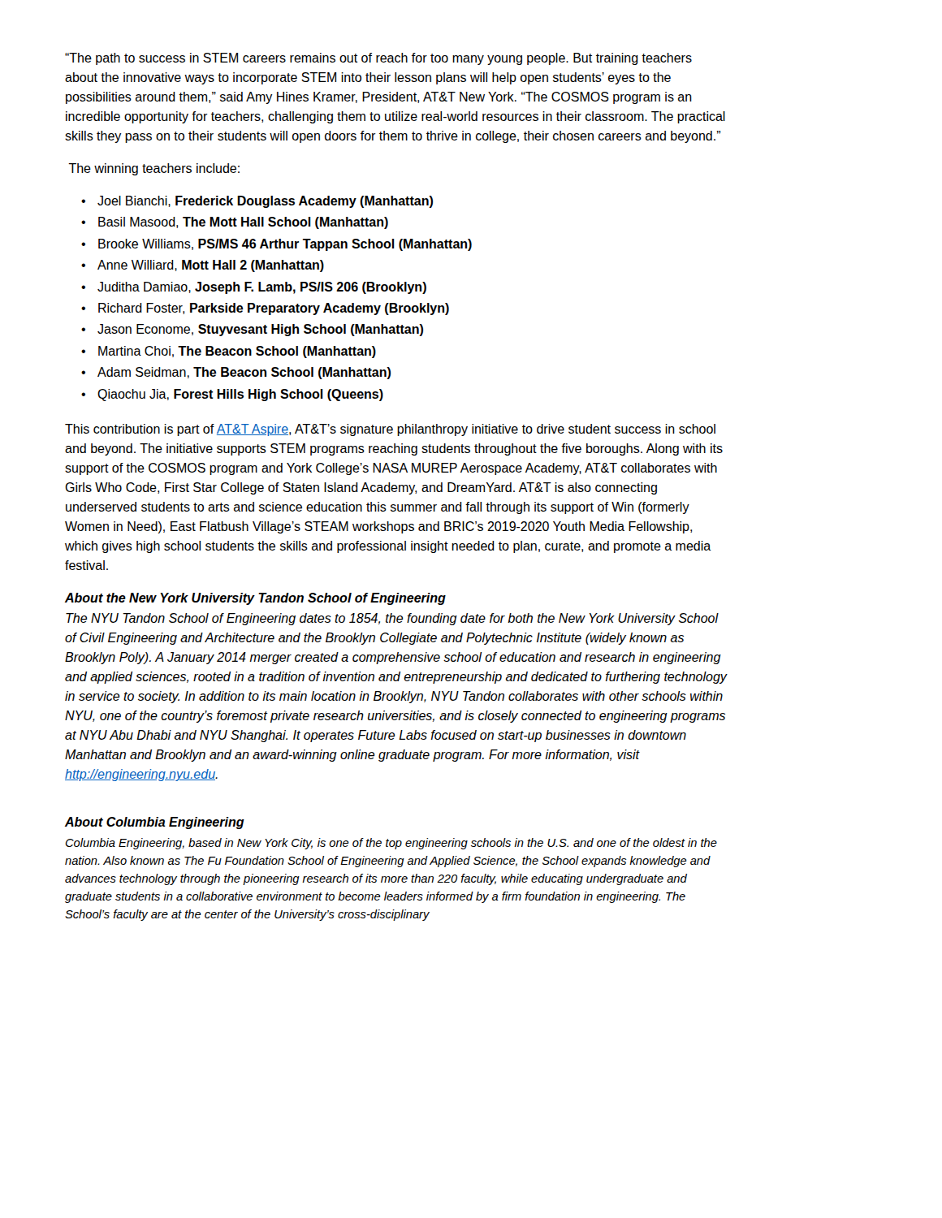“The path to success in STEM careers remains out of reach for too many young people. But training teachers about the innovative ways to incorporate STEM into their lesson plans will help open students’ eyes to the possibilities around them,” said Amy Hines Kramer, President, AT&T New York. “The COSMOS program is an incredible opportunity for teachers, challenging them to utilize real-world resources in their classroom. The practical skills they pass on to their students will open doors for them to thrive in college, their chosen careers and beyond.”
The winning teachers include:
Joel Bianchi, Frederick Douglass Academy (Manhattan)
Basil Masood, The Mott Hall School (Manhattan)
Brooke Williams, PS/MS 46 Arthur Tappan School (Manhattan)
Anne Williard, Mott Hall 2 (Manhattan)
Juditha Damiao, Joseph F. Lamb, PS/IS 206 (Brooklyn)
Richard Foster, Parkside Preparatory Academy (Brooklyn)
Jason Econome, Stuyvesant High School (Manhattan)
Martina Choi, The Beacon School (Manhattan)
Adam Seidman, The Beacon School (Manhattan)
Qiaochu Jia, Forest Hills High School (Queens)
This contribution is part of AT&T Aspire, AT&T’s signature philanthropy initiative to drive student success in school and beyond. The initiative supports STEM programs reaching students throughout the five boroughs. Along with its support of the COSMOS program and York College’s NASA MUREP Aerospace Academy, AT&T collaborates with Girls Who Code, First Star College of Staten Island Academy, and DreamYard. AT&T is also connecting underserved students to arts and science education this summer and fall through its support of Win (formerly Women in Need), East Flatbush Village’s STEAM workshops and BRIC’s 2019-2020 Youth Media Fellowship, which gives high school students the skills and professional insight needed to plan, curate, and promote a media festival.
About the New York University Tandon School of Engineering
The NYU Tandon School of Engineering dates to 1854, the founding date for both the New York University School of Civil Engineering and Architecture and the Brooklyn Collegiate and Polytechnic Institute (widely known as Brooklyn Poly). A January 2014 merger created a comprehensive school of education and research in engineering and applied sciences, rooted in a tradition of invention and entrepreneurship and dedicated to furthering technology in service to society. In addition to its main location in Brooklyn, NYU Tandon collaborates with other schools within NYU, one of the country’s foremost private research universities, and is closely connected to engineering programs at NYU Abu Dhabi and NYU Shanghai. It operates Future Labs focused on start-up businesses in downtown Manhattan and Brooklyn and an award-winning online graduate program. For more information, visit http://engineering.nyu.edu.
About Columbia Engineering
Columbia Engineering, based in New York City, is one of the top engineering schools in the U.S. and one of the oldest in the nation. Also known as The Fu Foundation School of Engineering and Applied Science, the School expands knowledge and advances technology through the pioneering research of its more than 220 faculty, while educating undergraduate and graduate students in a collaborative environment to become leaders informed by a firm foundation in engineering. The School’s faculty are at the center of the University’s cross-disciplinary